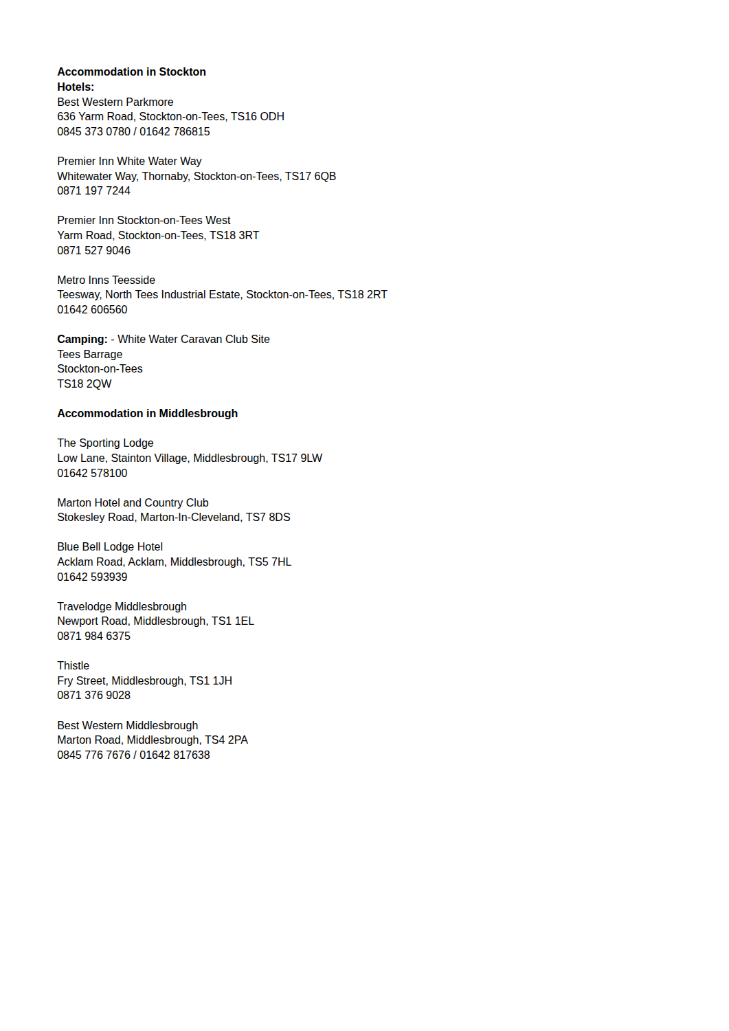Accommodation in Stockton
Hotels:
Best Western Parkmore
636 Yarm Road, Stockton-on-Tees, TS16 ODH
0845 373 0780 / 01642 786815
Premier Inn White Water Way
Whitewater Way, Thornaby, Stockton-on-Tees, TS17 6QB
0871 197 7244
Premier Inn Stockton-on-Tees West
Yarm Road, Stockton-on-Tees, TS18 3RT
0871 527 9046
Metro Inns Teesside
Teesway, North Tees Industrial Estate, Stockton-on-Tees, TS18 2RT
01642 606560
Camping: - White Water Caravan Club Site
Tees Barrage
Stockton-on-Tees
TS18 2QW
Accommodation in Middlesbrough
The Sporting Lodge
Low Lane, Stainton Village, Middlesbrough, TS17 9LW
01642 578100
Marton Hotel and Country Club
Stokesley Road, Marton-In-Cleveland, TS7 8DS
Blue Bell Lodge Hotel
Acklam Road, Acklam, Middlesbrough, TS5 7HL
01642 593939
Travelodge Middlesbrough
Newport Road, Middlesbrough, TS1 1EL
0871 984 6375
Thistle
Fry Street, Middlesbrough, TS1 1JH
0871 376 9028
Best Western Middlesbrough
Marton Road, Middlesbrough, TS4 2PA
0845 776 7676 / 01642 817638